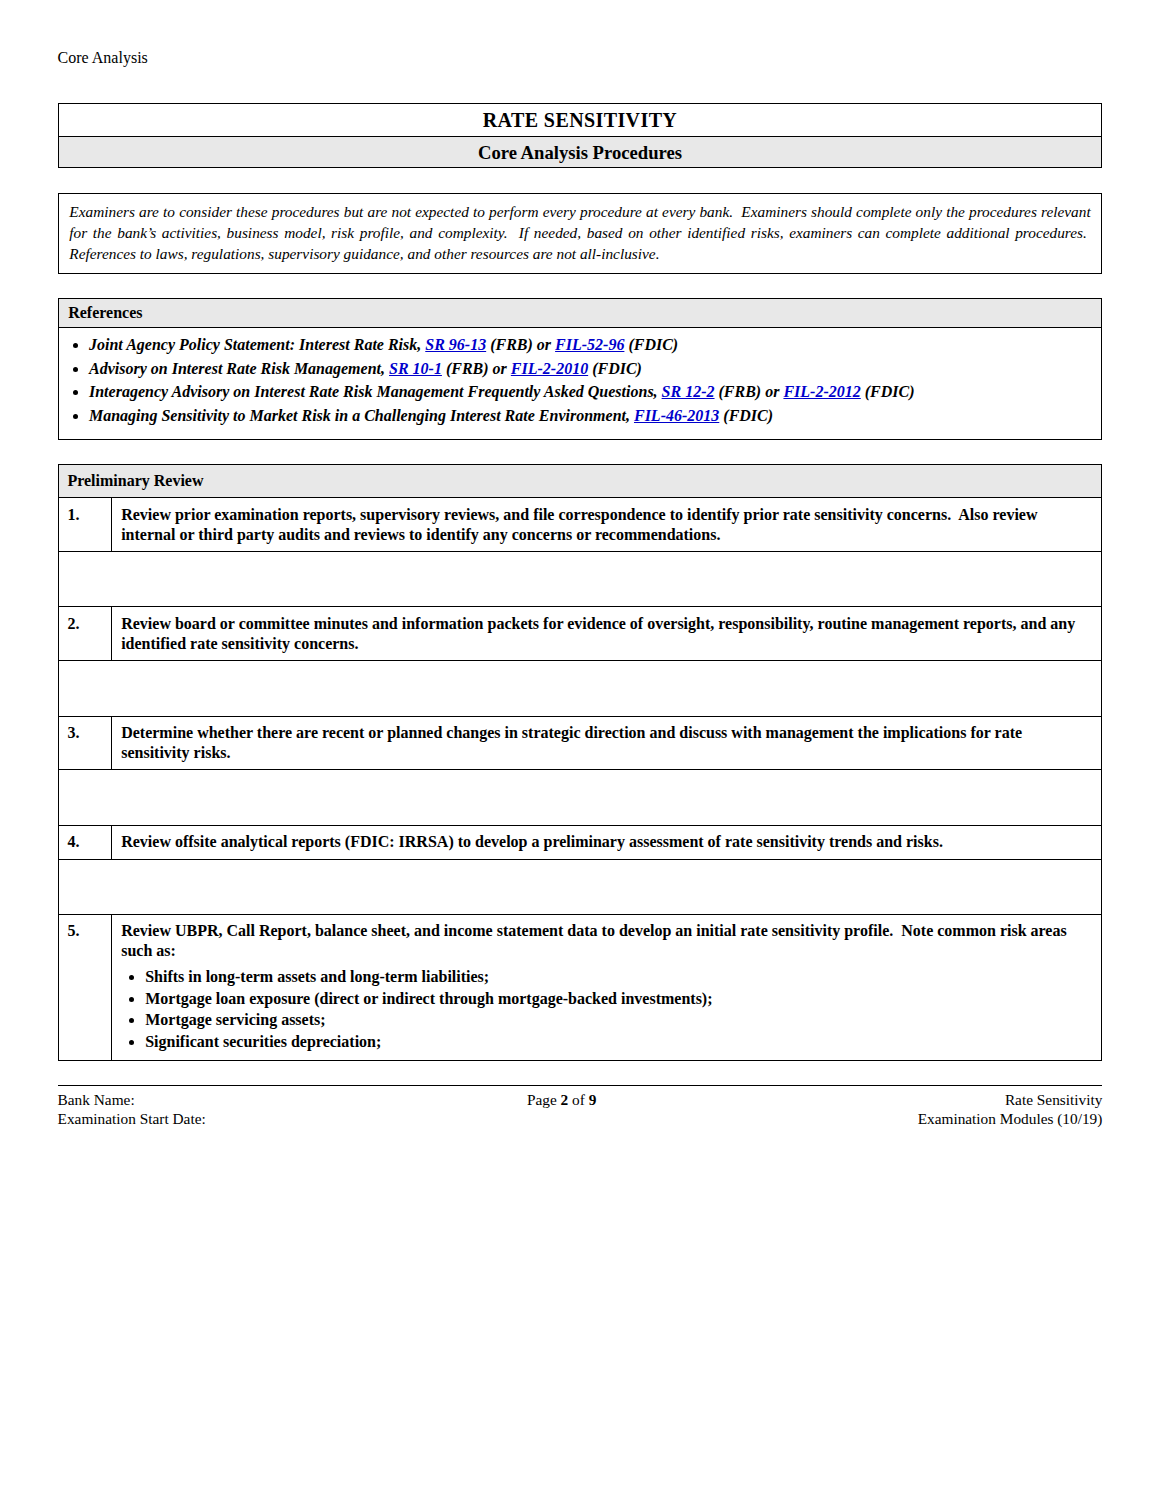Core Analysis
RATE SENSITIVITY
Core Analysis Procedures
Examiners are to consider these procedures but are not expected to perform every procedure at every bank. Examiners should complete only the procedures relevant for the bank’s activities, business model, risk profile, and complexity. If needed, based on other identified risks, examiners can complete additional procedures. References to laws, regulations, supervisory guidance, and other resources are not all-inclusive.
References
Joint Agency Policy Statement: Interest Rate Risk, SR 96-13 (FRB) or FIL-52-96 (FDIC)
Advisory on Interest Rate Risk Management, SR 10-1 (FRB) or FIL-2-2010 (FDIC)
Interagency Advisory on Interest Rate Risk Management Frequently Asked Questions, SR 12-2 (FRB) or FIL-2-2012 (FDIC)
Managing Sensitivity to Market Risk in a Challenging Interest Rate Environment, FIL-46-2013 (FDIC)
| Preliminary Review |
| 1. | Review prior examination reports, supervisory reviews, and file correspondence to identify prior rate sensitivity concerns. Also review internal or third party audits and reviews to identify any concerns or recommendations. |
| 2. | Review board or committee minutes and information packets for evidence of oversight, responsibility, routine management reports, and any identified rate sensitivity concerns. |
| 3. | Determine whether there are recent or planned changes in strategic direction and discuss with management the implications for rate sensitivity risks. |
| 4. | Review offsite analytical reports (FDIC: IRRSA) to develop a preliminary assessment of rate sensitivity trends and risks. |
| 5. | Review UBPR, Call Report, balance sheet, and income statement data to develop an initial rate sensitivity profile. Note common risk areas such as: Shifts in long-term assets and long-term liabilities; Mortgage loan exposure (direct or indirect through mortgage-backed investments); Mortgage servicing assets; Significant securities depreciation; |
Bank Name: Examination Start Date:
Page 2 of 9
Rate Sensitivity Examination Modules (10/19)